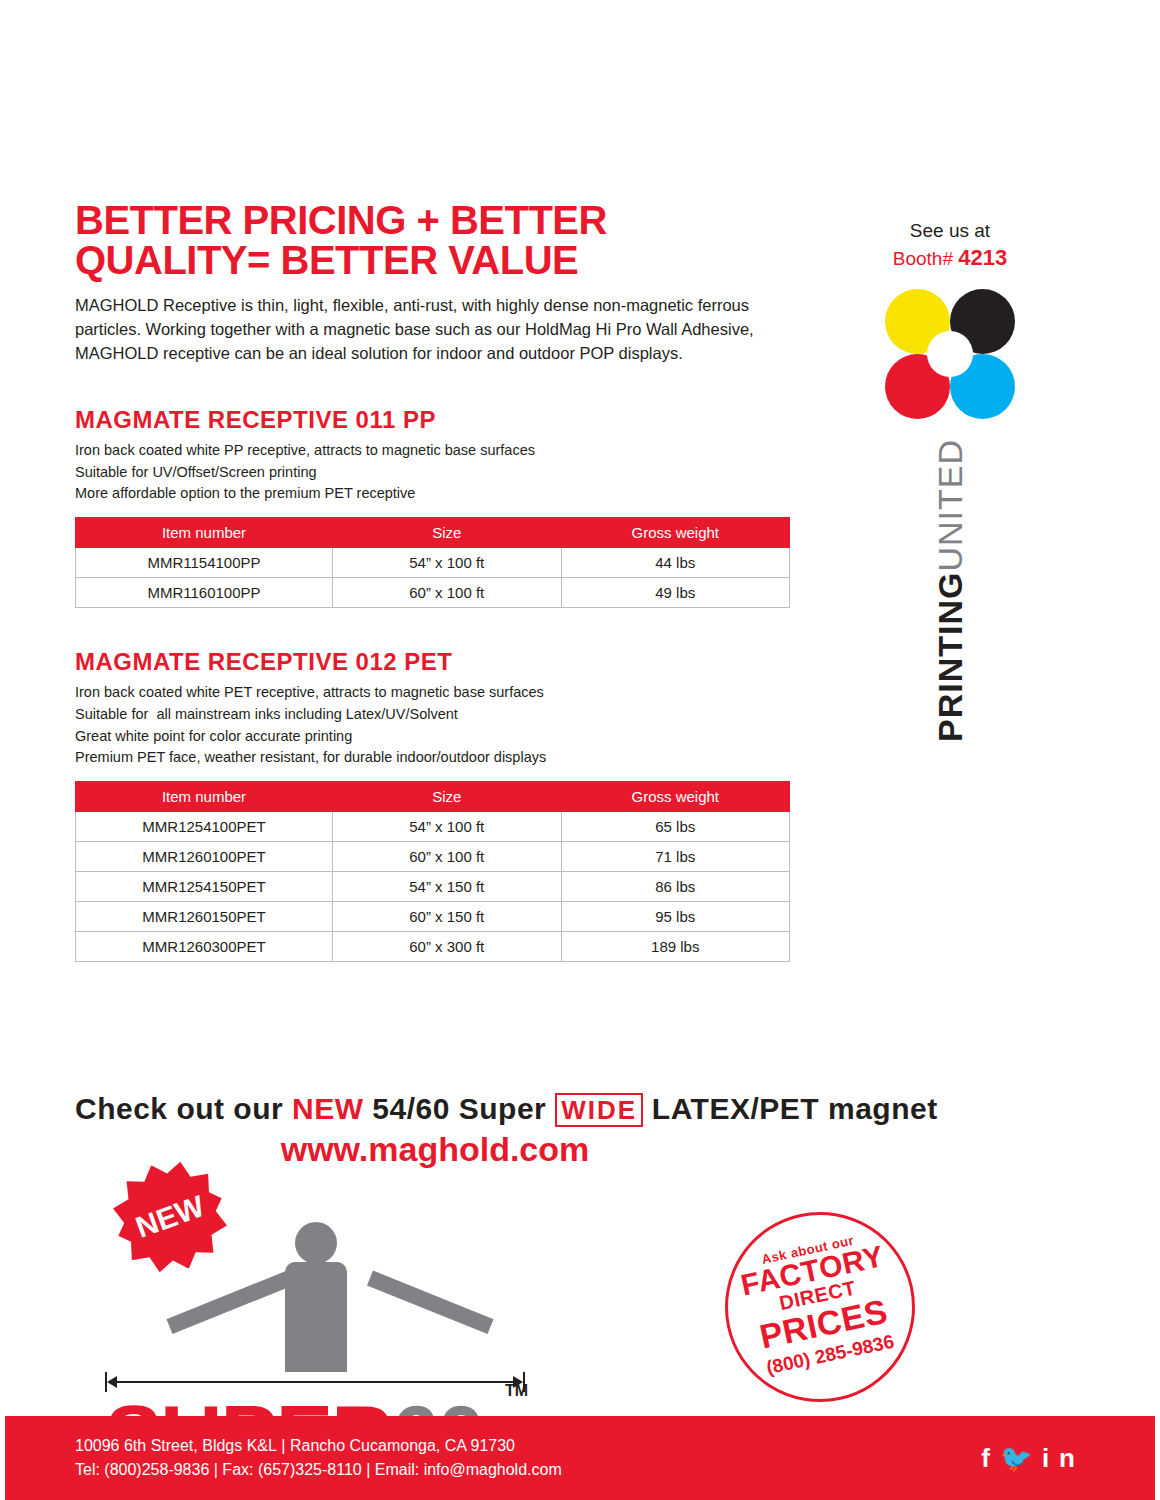Better Pricing + Better Quality= Better Value
MAGHOLD Receptive is thin, light, flexible, anti-rust, with highly dense non-magnetic ferrous particles. Working together with a magnetic base such as our HoldMag Hi Pro Wall Adhesive, MAGHOLD receptive can be an ideal solution for indoor and outdoor POP displays.
Magmate Receptive 011 PP
Iron back coated white PP receptive, attracts to magnetic base surfaces
Suitable for UV/Offset/Screen printing
More affordable option to the premium PET receptive
| Item number | Size | Gross weight |
| --- | --- | --- |
| MMR1154100PP | 54” x 100 ft | 44 lbs |
| MMR1160100PP | 60” x 100 ft | 49 lbs |
Magmate Receptive 012 PET
Iron back coated white PET receptive, attracts to magnetic base surfaces
Suitable for all mainstream inks including Latex/UV/Solvent
Great white point for color accurate printing
Premium PET face, weather resistant, for durable indoor/outdoor displays
| Item number | Size | Gross weight |
| --- | --- | --- |
| MMR1254100PET | 54” x 100 ft | 65 lbs |
| MMR1260100PET | 60” x 100 ft | 71 lbs |
| MMR1254150PET | 54” x 150 ft | 86 lbs |
| MMR1260150PET | 60” x 150 ft | 95 lbs |
| MMR1260300PET | 60” x 300 ft | 189 lbs |
See us at
Booth# 4213
PRINTINGUNITED
Check out our NEW 54/60 Super WIDE LATEX/PET magnet
www.maghold.com
NEW
SUPER 60
TM
Ask about our
FACTORY
DIRECT
PRICES
(800) 285-9836
10096 6th Street, Bldgs K&L | Rancho Cucamonga, CA 91730
Tel: (800)258-9836 | Fax: (657)325-8110 | Email: info@maghold.com
f🐦in